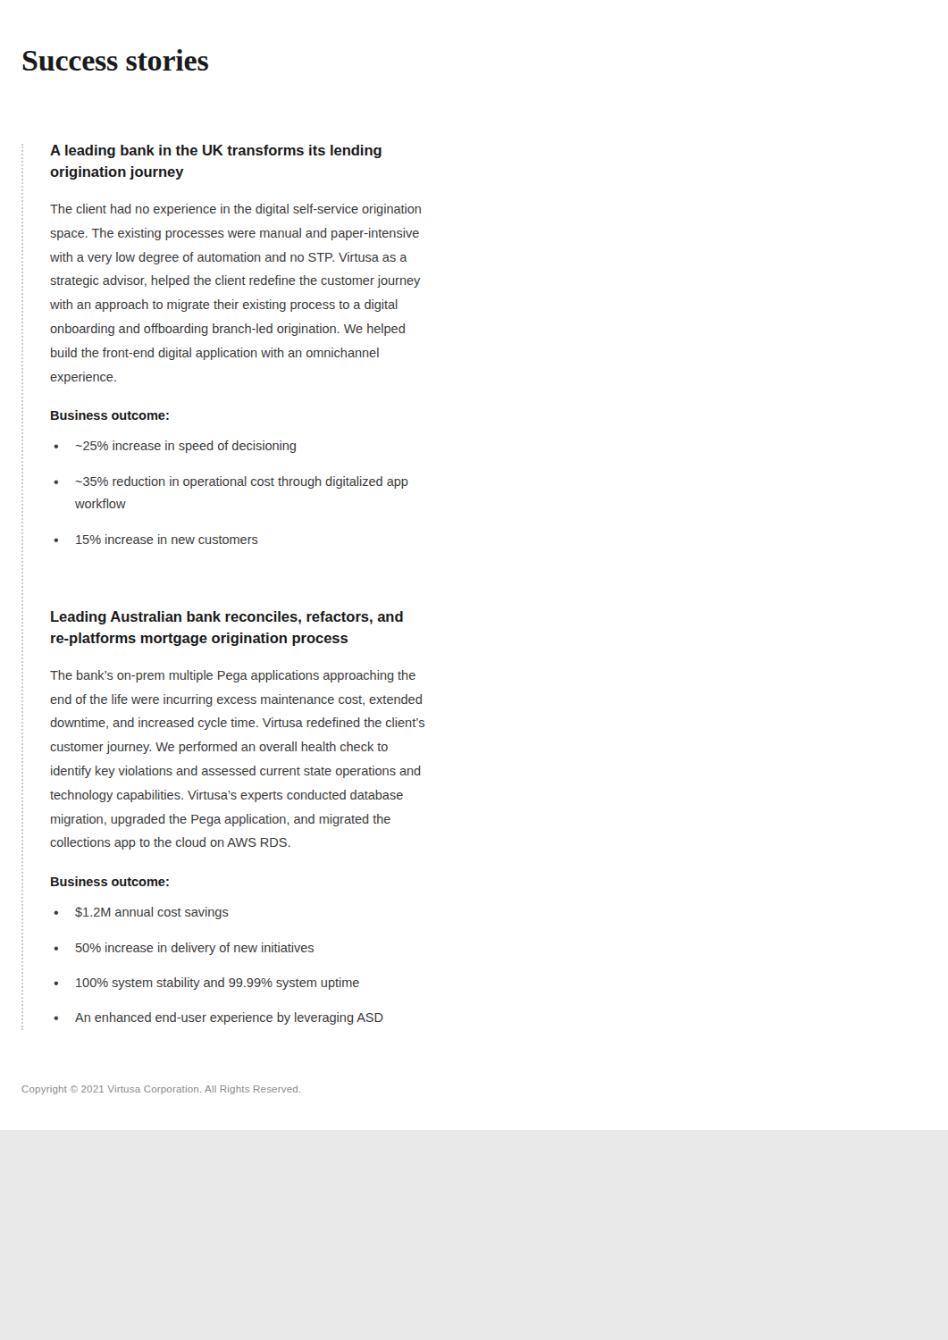Success stories
A leading bank in the UK transforms its lending origination journey
The client had no experience in the digital self-service origination space. The existing processes were manual and paper-intensive with a very low degree of automation and no STP. Virtusa as a strategic advisor, helped the client redefine the customer journey with an approach to migrate their existing process to a digital onboarding and offboarding branch-led origination. We helped build the front-end digital application with an omnichannel experience.
Business outcome:
~25% increase in speed of decisioning
~35% reduction in operational cost through digitalized app workflow
15% increase in new customers
Leading Australian bank reconciles, refactors, and re-platforms mortgage origination process
The bank’s on-prem multiple Pega applications approaching the end of the life were incurring excess maintenance cost, extended downtime, and increased cycle time. Virtusa redefined the client’s customer journey. We performed an overall health check to identify key violations and assessed current state operations and technology capabilities. Virtusa’s experts conducted database migration, upgraded the Pega application, and migrated the collections app to the cloud on AWS RDS.
Business outcome:
$1.2M annual cost savings
50% increase in delivery of new initiatives
100% system stability and 99.99% system uptime
An enhanced end-user experience by leveraging ASD
Copyright © 2021 Virtusa Corporation. All Rights Reserved.